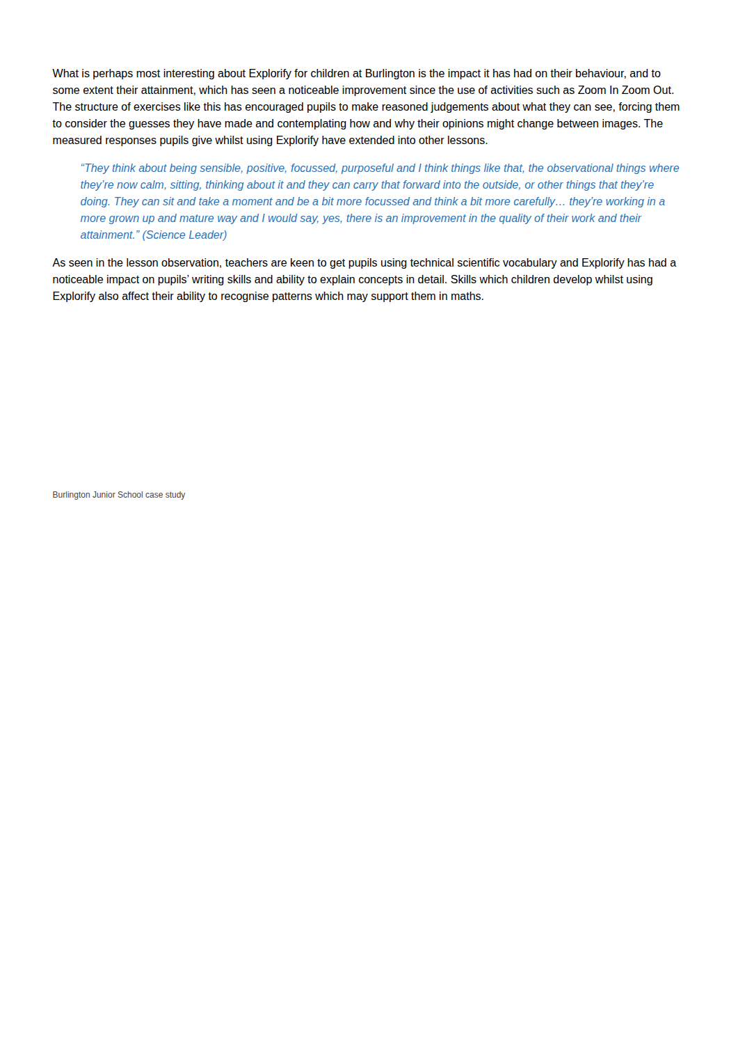What is perhaps most interesting about Explorify for children at Burlington is the impact it has had on their behaviour, and to some extent their attainment, which has seen a noticeable improvement since the use of activities such as Zoom In Zoom Out. The structure of exercises like this has encouraged pupils to make reasoned judgements about what they can see, forcing them to consider the guesses they have made and contemplating how and why their opinions might change between images. The measured responses pupils give whilst using Explorify have extended into other lessons.
“They think about being sensible, positive, focussed, purposeful and I think things like that, the observational things where they’re now calm, sitting, thinking about it and they can carry that forward into the outside, or other things that they’re doing. They can sit and take a moment and be a bit more focussed and think a bit more carefully… they’re working in a more grown up and mature way and I would say, yes, there is an improvement in the quality of their work and their attainment.” (Science Leader)
As seen in the lesson observation, teachers are keen to get pupils using technical scientific vocabulary and Explorify has had a noticeable impact on pupils’ writing skills and ability to explain concepts in detail. Skills which children develop whilst using Explorify also affect their ability to recognise patterns which may support them in maths.
Burlington Junior School case study